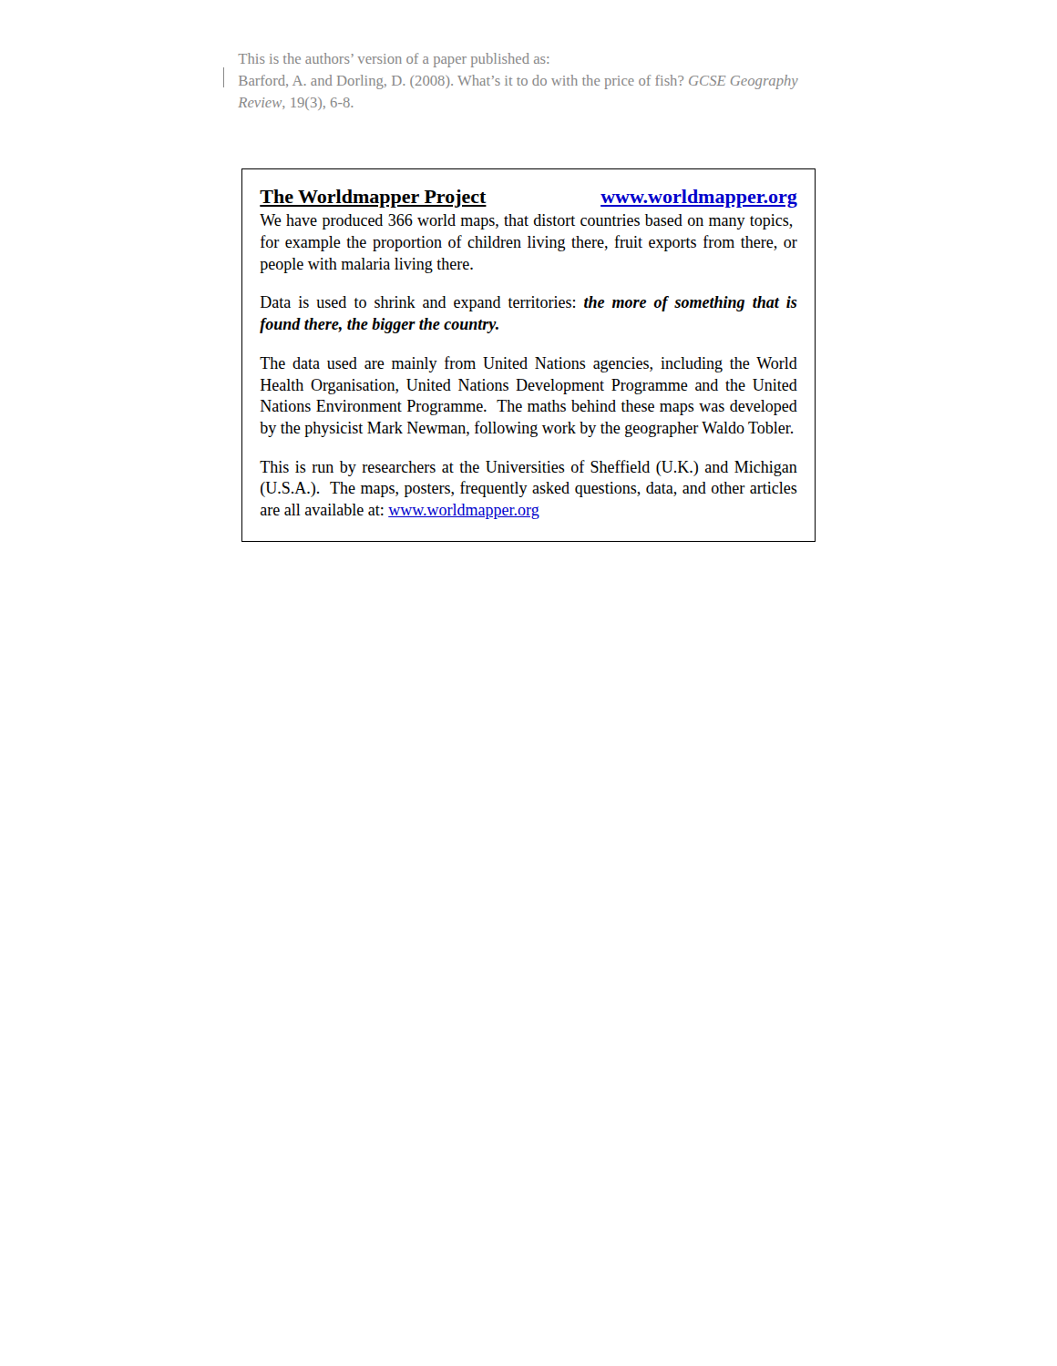This is the authors’ version of a paper published as:
Barford, A. and Dorling, D. (2008). What’s it to do with the price of fish? GCSE Geography Review, 19(3), 6-8.
The Worldmapper Project www.worldmapper.org
We have produced 366 world maps, that distort countries based on many topics, for example the proportion of children living there, fruit exports from there, or people with malaria living there.
Data is used to shrink and expand territories: the more of something that is found there, the bigger the country.
The data used are mainly from United Nations agencies, including the World Health Organisation, United Nations Development Programme and the United Nations Environment Programme. The maths behind these maps was developed by the physicist Mark Newman, following work by the geographer Waldo Tobler.
This is run by researchers at the Universities of Sheffield (U.K.) and Michigan (U.S.A.). The maps, posters, frequently asked questions, data, and other articles are all available at: www.worldmapper.org